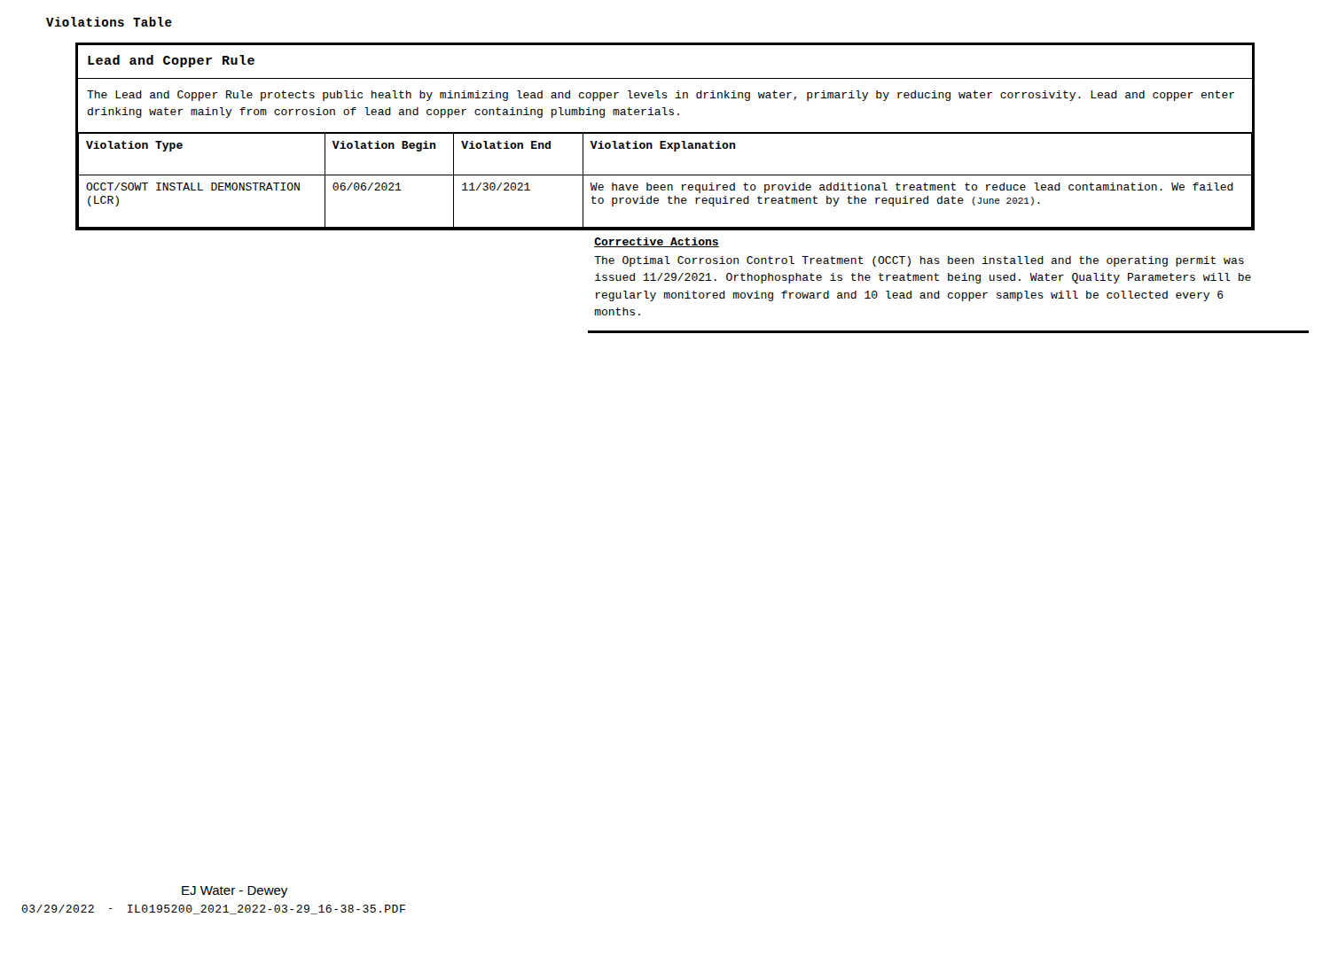Violations Table
Lead and Copper Rule
The Lead and Copper Rule protects public health by minimizing lead and copper levels in drinking water, primarily by reducing water corrosivity. Lead and copper enter drinking water mainly from corrosion of lead and copper containing plumbing materials.
| Violation Type | Violation Begin | Violation End | Violation Explanation |
| --- | --- | --- | --- |
| OCCT/SOWT INSTALL DEMONSTRATION (LCR) | 06/06/2021 | 11/30/2021 | We have been required to provide additional treatment to reduce lead contamination. We failed to provide the required treatment by the required date (June 2021) . |
Corrective Actions
The Optimal Corrosion Control Treatment (OCCT) has been installed and the operating permit was issued 11/29/2021. Orthophosphate is the treatment being used. Water Quality Parameters will be regularly monitored moving froward and 10 lead and copper samples will be collected every 6 months.
EJ Water - Dewey
03/29/2022 - IL0195200_2021_2022-03-29_16-38-35.PDF